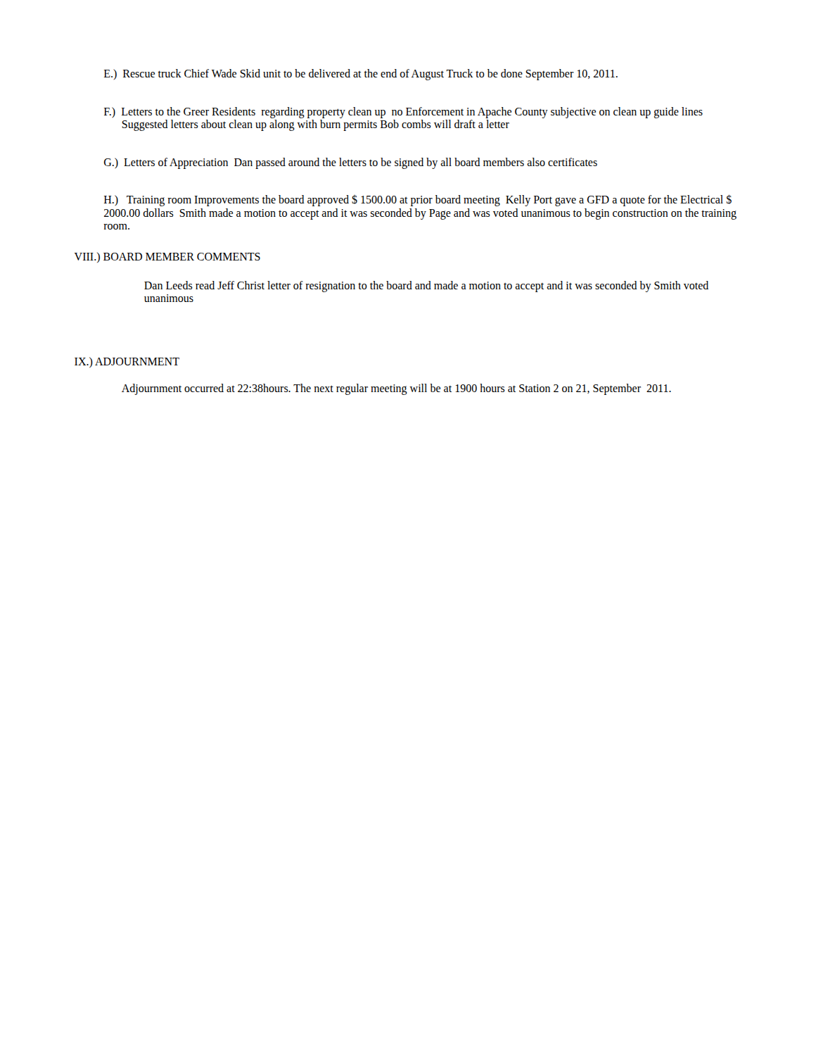E.) Rescue truck Chief Wade Skid unit to be delivered at the end of August Truck to be done September 10, 2011.
F.) Letters to the Greer Residents regarding property clean up no Enforcement in Apache County subjective on clean up guide lines Suggested letters about clean up along with burn permits Bob combs will draft a letter
G.) Letters of Appreciation Dan passed around the letters to be signed by all board members also certificates
H.) Training room Improvements the board approved $ 1500.00 at prior board meeting Kelly Port gave a GFD a quote for the Electrical $ 2000.00 dollars Smith made a motion to accept and it was seconded by Page and was voted unanimous to begin construction on the training room.
VIII.) BOARD MEMBER COMMENTS
Dan Leeds read Jeff Christ letter of resignation to the board and made a motion to accept and it was seconded by Smith voted unanimous
IX.) ADJOURNMENT
Adjournment occurred at 22:38hours. The next regular meeting will be at 1900 hours at Station 2 on 21, September 2011.